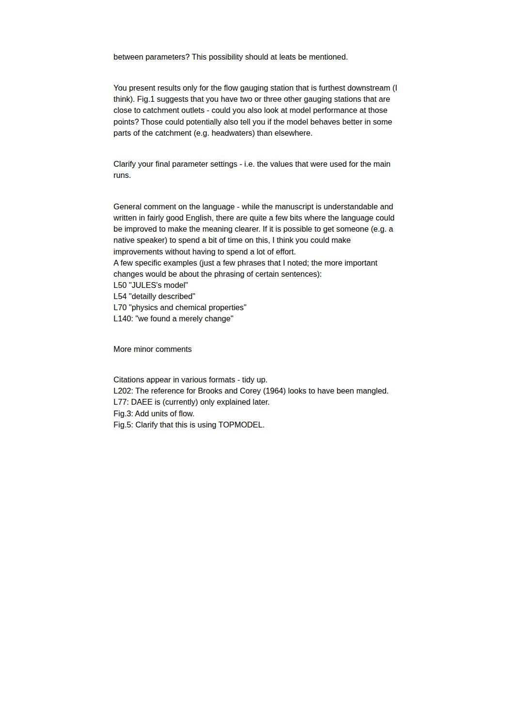between parameters? This possibility should at leats be mentioned.
You present results only for the flow gauging station that is furthest downstream (I think). Fig.1 suggests that you have two or three other gauging stations that are close to catchment outlets - could you also look at model performance at those points? Those could potentially also tell you if the model behaves better in some parts of the catchment (e.g. headwaters) than elsewhere.
Clarify your final parameter settings - i.e. the values that were used for the main runs.
General comment on the language - while the manuscript is understandable and written in fairly good English, there are quite a few bits where the language could be improved to make the meaning clearer. If it is possible to get someone (e.g. a native speaker) to spend a bit of time on this, I think you could make improvements without having to spend a lot of effort.
A few specific examples (just a few phrases that I noted; the more important changes would be about the phrasing of certain sentences):
L50 "JULES's model"
L54 "detailly described"
L70 "physics and chemical properties"
L140: "we found a merely change"
More minor comments
Citations appear in various formats - tidy up.
L202: The reference for Brooks and Corey (1964) looks to have been mangled.
L77: DAEE is (currently) only explained later.
Fig.3: Add units of flow.
Fig.5: Clarify that this is using TOPMODEL.